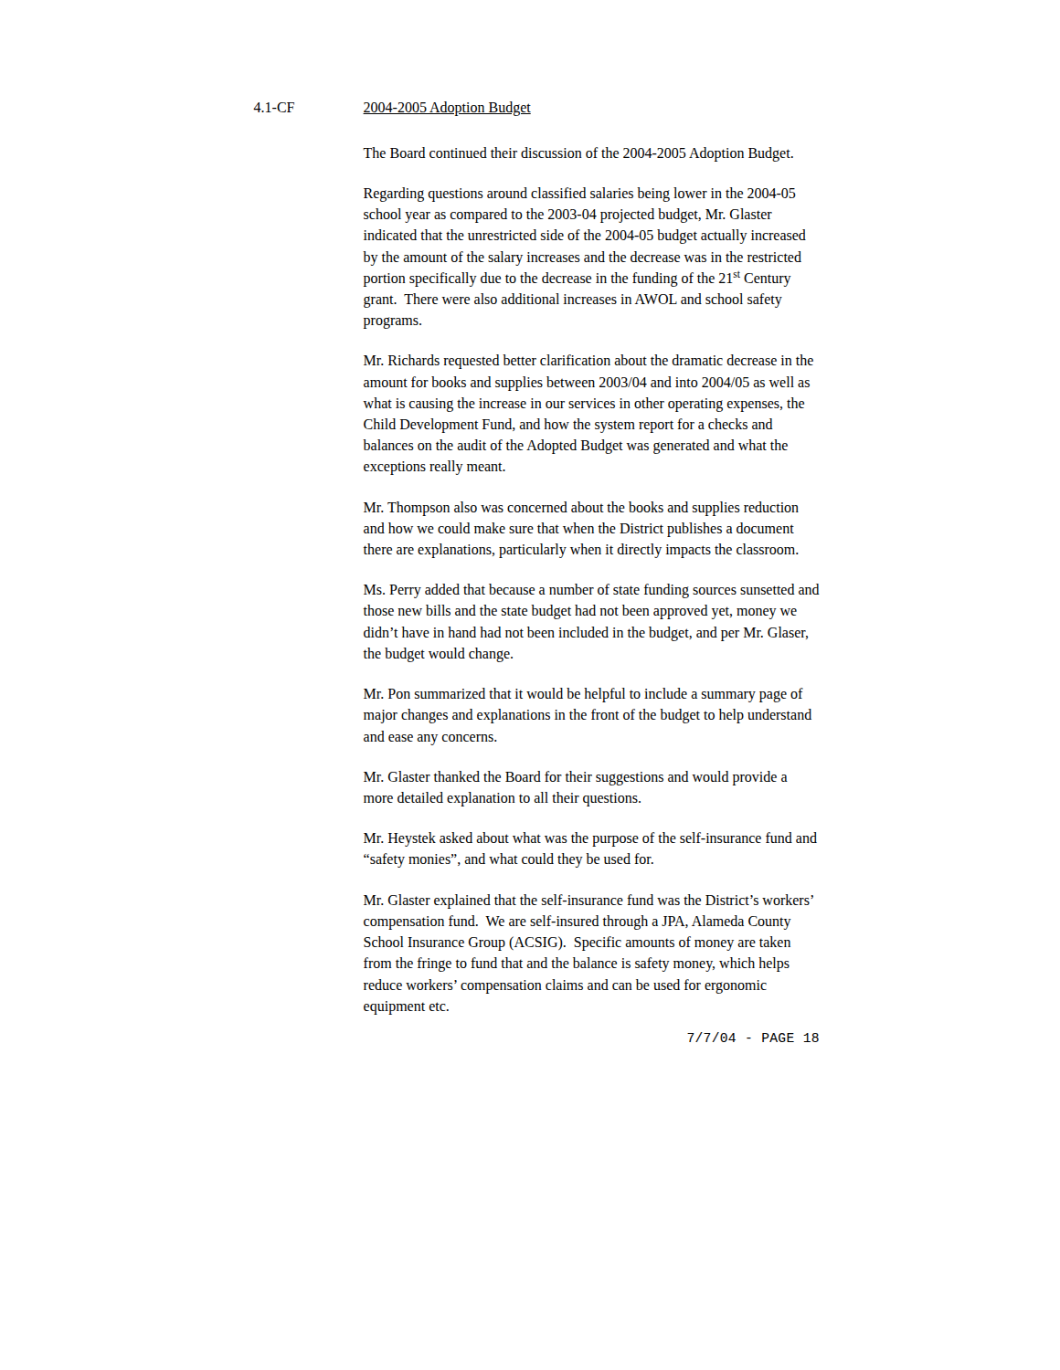4.1-CF
2004-2005 Adoption Budget
The Board continued their discussion of the 2004-2005 Adoption Budget.
Regarding questions around classified salaries being lower in the 2004-05 school year as compared to the 2003-04 projected budget, Mr. Glaster indicated that the unrestricted side of the 2004-05 budget actually increased by the amount of the salary increases and the decrease was in the restricted portion specifically due to the decrease in the funding of the 21st Century grant. There were also additional increases in AWOL and school safety programs.
Mr. Richards requested better clarification about the dramatic decrease in the amount for books and supplies between 2003/04 and into 2004/05 as well as what is causing the increase in our services in other operating expenses, the Child Development Fund, and how the system report for a checks and balances on the audit of the Adopted Budget was generated and what the exceptions really meant.
Mr. Thompson also was concerned about the books and supplies reduction and how we could make sure that when the District publishes a document there are explanations, particularly when it directly impacts the classroom.
Ms. Perry added that because a number of state funding sources sunsetted and those new bills and the state budget had not been approved yet, money we didn’t have in hand had not been included in the budget, and per Mr. Glaser, the budget would change.
Mr. Pon summarized that it would be helpful to include a summary page of major changes and explanations in the front of the budget to help understand and ease any concerns.
Mr. Glaster thanked the Board for their suggestions and would provide a more detailed explanation to all their questions.
Mr. Heystek asked about what was the purpose of the self-insurance fund and “safety monies”, and what could they be used for.
Mr. Glaster explained that the self-insurance fund was the District’s workers’ compensation fund. We are self-insured through a JPA, Alameda County School Insurance Group (ACSIG). Specific amounts of money are taken from the fringe to fund that and the balance is safety money, which helps reduce workers’ compensation claims and can be used for ergonomic equipment etc.
7/7/04 - PAGE 18